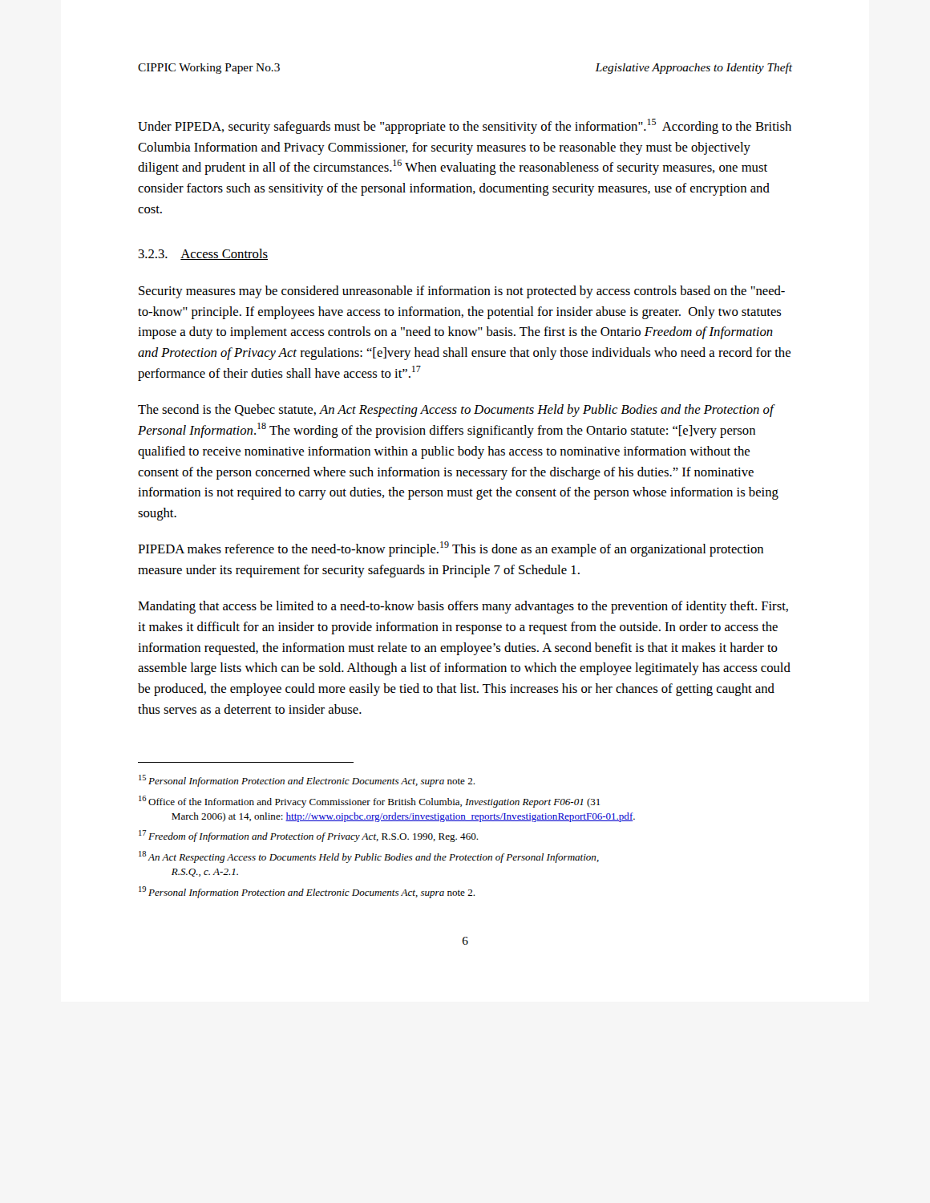CIPPIC Working Paper No.3 Legislative Approaches to Identity Theft
Under PIPEDA, security safeguards must be "appropriate to the sensitivity of the information".15 According to the British Columbia Information and Privacy Commissioner, for security measures to be reasonable they must be objectively diligent and prudent in all of the circumstances.16 When evaluating the reasonableness of security measures, one must consider factors such as sensitivity of the personal information, documenting security measures, use of encryption and cost.
3.2.3. Access Controls
Security measures may be considered unreasonable if information is not protected by access controls based on the "need-to-know" principle. If employees have access to information, the potential for insider abuse is greater. Only two statutes impose a duty to implement access controls on a "need to know" basis. The first is the Ontario Freedom of Information and Protection of Privacy Act regulations: “[e]very head shall ensure that only those individuals who need a record for the performance of their duties shall have access to it”.17
The second is the Quebec statute, An Act Respecting Access to Documents Held by Public Bodies and the Protection of Personal Information.18 The wording of the provision differs significantly from the Ontario statute: “[e]very person qualified to receive nominative information within a public body has access to nominative information without the consent of the person concerned where such information is necessary for the discharge of his duties.” If nominative information is not required to carry out duties, the person must get the consent of the person whose information is being sought.
PIPEDA makes reference to the need-to-know principle.19 This is done as an example of an organizational protection measure under its requirement for security safeguards in Principle 7 of Schedule 1.
Mandating that access be limited to a need-to-know basis offers many advantages to the prevention of identity theft. First, it makes it difficult for an insider to provide information in response to a request from the outside. In order to access the information requested, the information must relate to an employee’s duties. A second benefit is that it makes it harder to assemble large lists which can be sold. Although a list of information to which the employee legitimately has access could be produced, the employee could more easily be tied to that list. This increases his or her chances of getting caught and thus serves as a deterrent to insider abuse.
15 Personal Information Protection and Electronic Documents Act, supra note 2.
16 Office of the Information and Privacy Commissioner for British Columbia, Investigation Report F06-01 (31 March 2006) at 14, online: http://www.oipcbc.org/orders/investigation_reports/InvestigationReportF06-01.pdf.
17 Freedom of Information and Protection of Privacy Act, R.S.O. 1990, Reg. 460.
18 An Act Respecting Access to Documents Held by Public Bodies and the Protection of Personal Information, R.S.Q., c. A-2.1.
19 Personal Information Protection and Electronic Documents Act, supra note 2.
6